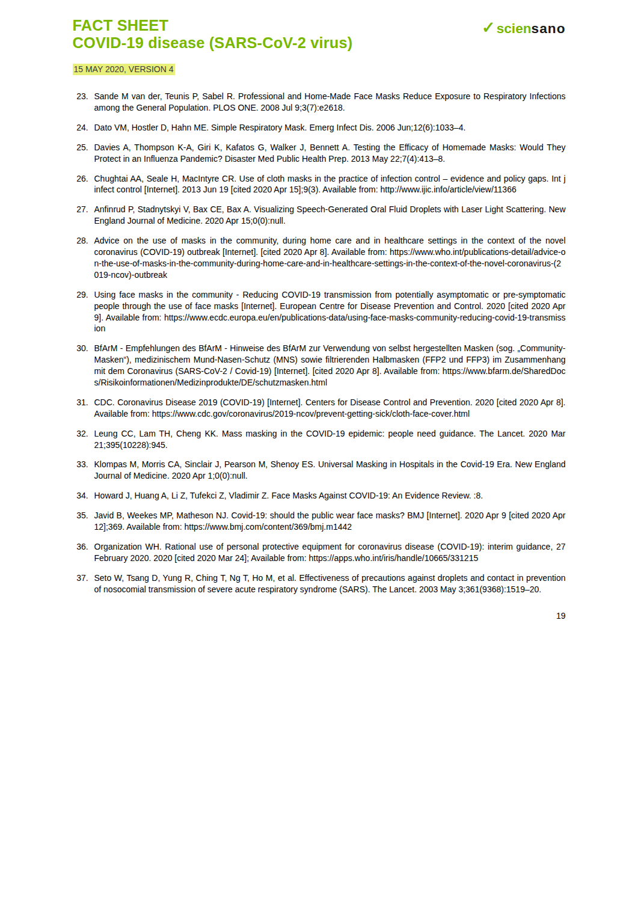✓scien sano
FACT SHEET
COVID-19 disease (SARS-CoV-2 virus)
15 MAY 2020, VERSION 4
Sande M van der, Teunis P, Sabel R. Professional and Home-Made Face Masks Reduce Exposure to Respiratory Infections among the General Population. PLOS ONE. 2008 Jul 9;3(7):e2618.
Dato VM, Hostler D, Hahn ME. Simple Respiratory Mask. Emerg Infect Dis. 2006 Jun;12(6):1033–4.
Davies A, Thompson K-A, Giri K, Kafatos G, Walker J, Bennett A. Testing the Efficacy of Homemade Masks: Would They Protect in an Influenza Pandemic? Disaster Med Public Health Prep. 2013 May 22;7(4):413–8.
Chughtai AA, Seale H, MacIntyre CR. Use of cloth masks in the practice of infection control – evidence and policy gaps. Int j infect control [Internet]. 2013 Jun 19 [cited 2020 Apr 15];9(3). Available from: http://www.ijic.info/article/view/11366
Anfinrud P, Stadnytskyi V, Bax CE, Bax A. Visualizing Speech-Generated Oral Fluid Droplets with Laser Light Scattering. New England Journal of Medicine. 2020 Apr 15;0(0):null.
Advice on the use of masks in the community, during home care and in healthcare settings in the context of the novel coronavirus (COVID-19) outbreak [Internet]. [cited 2020 Apr 8]. Available from: https://www.who.int/publications-detail/advice-on-the-use-of-masks-in-the-community-during-home-care-and-in-healthcare-settings-in-the-context-of-the-novel-coronavirus-(2019-ncov)-outbreak
Using face masks in the community - Reducing COVID-19 transmission from potentially asymptomatic or pre-symptomatic people through the use of face masks [Internet]. European Centre for Disease Prevention and Control. 2020 [cited 2020 Apr 9]. Available from: https://www.ecdc.europa.eu/en/publications-data/using-face-masks-community-reducing-covid-19-transmission
BfArM - Empfehlungen des BfArM - Hinweise des BfArM zur Verwendung von selbst hergestellten Masken (sog. „Community-Masken“), medizinischem Mund-Nasen-Schutz (MNS) sowie filtrierenden Halbmasken (FFP2 und FFP3) im Zusammenhang mit dem Coronavirus (SARS-CoV-2 / Covid-19) [Internet]. [cited 2020 Apr 8]. Available from: https://www.bfarm.de/SharedDocs/Risikoinformationen/Medizinprodukte/DE/schutzmasken.html
CDC. Coronavirus Disease 2019 (COVID-19) [Internet]. Centers for Disease Control and Prevention. 2020 [cited 2020 Apr 8]. Available from: https://www.cdc.gov/coronavirus/2019-ncov/prevent-getting-sick/cloth-face-cover.html
Leung CC, Lam TH, Cheng KK. Mass masking in the COVID-19 epidemic: people need guidance. The Lancet. 2020 Mar 21;395(10228):945.
Klompas M, Morris CA, Sinclair J, Pearson M, Shenoy ES. Universal Masking in Hospitals in the Covid-19 Era. New England Journal of Medicine. 2020 Apr 1;0(0):null.
Howard J, Huang A, Li Z, Tufekci Z, Vladimir Z. Face Masks Against COVID-19: An Evidence Review. :8.
Javid B, Weekes MP, Matheson NJ. Covid-19: should the public wear face masks? BMJ [Internet]. 2020 Apr 9 [cited 2020 Apr 12];369. Available from: https://www.bmj.com/content/369/bmj.m1442
Organization WH. Rational use of personal protective equipment for coronavirus disease (COVID-19): interim guidance, 27 February 2020. 2020 [cited 2020 Mar 24]; Available from: https://apps.who.int/iris/handle/10665/331215
Seto W, Tsang D, Yung R, Ching T, Ng T, Ho M, et al. Effectiveness of precautions against droplets and contact in prevention of nosocomial transmission of severe acute respiratory syndrome (SARS). The Lancet. 2003 May 3;361(9368):1519–20.
19